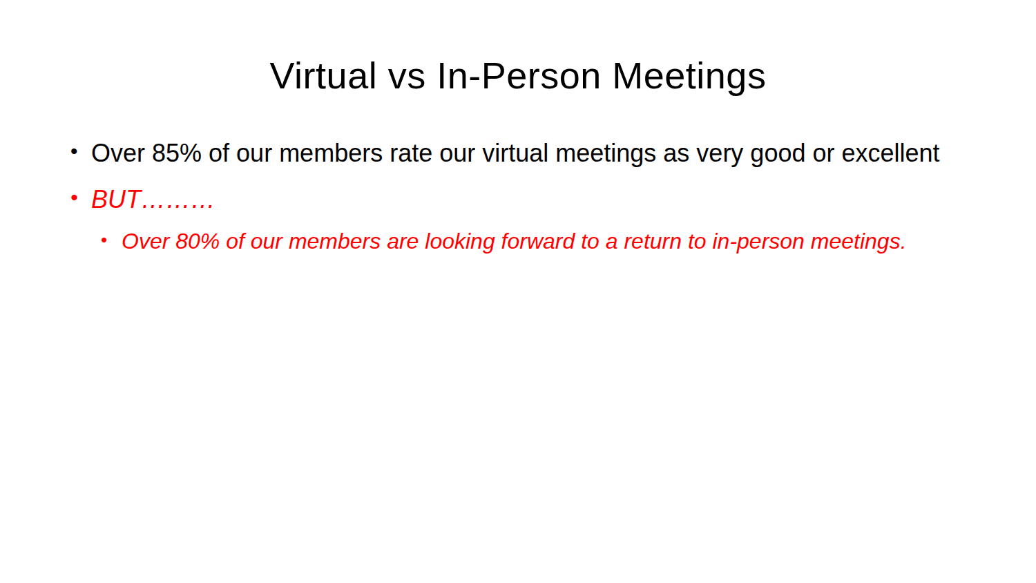Virtual vs In-Person Meetings
Over 85% of our members rate our virtual meetings as very good or excellent
BUT………
Over 80% of our members are looking forward to a return to in-person meetings.